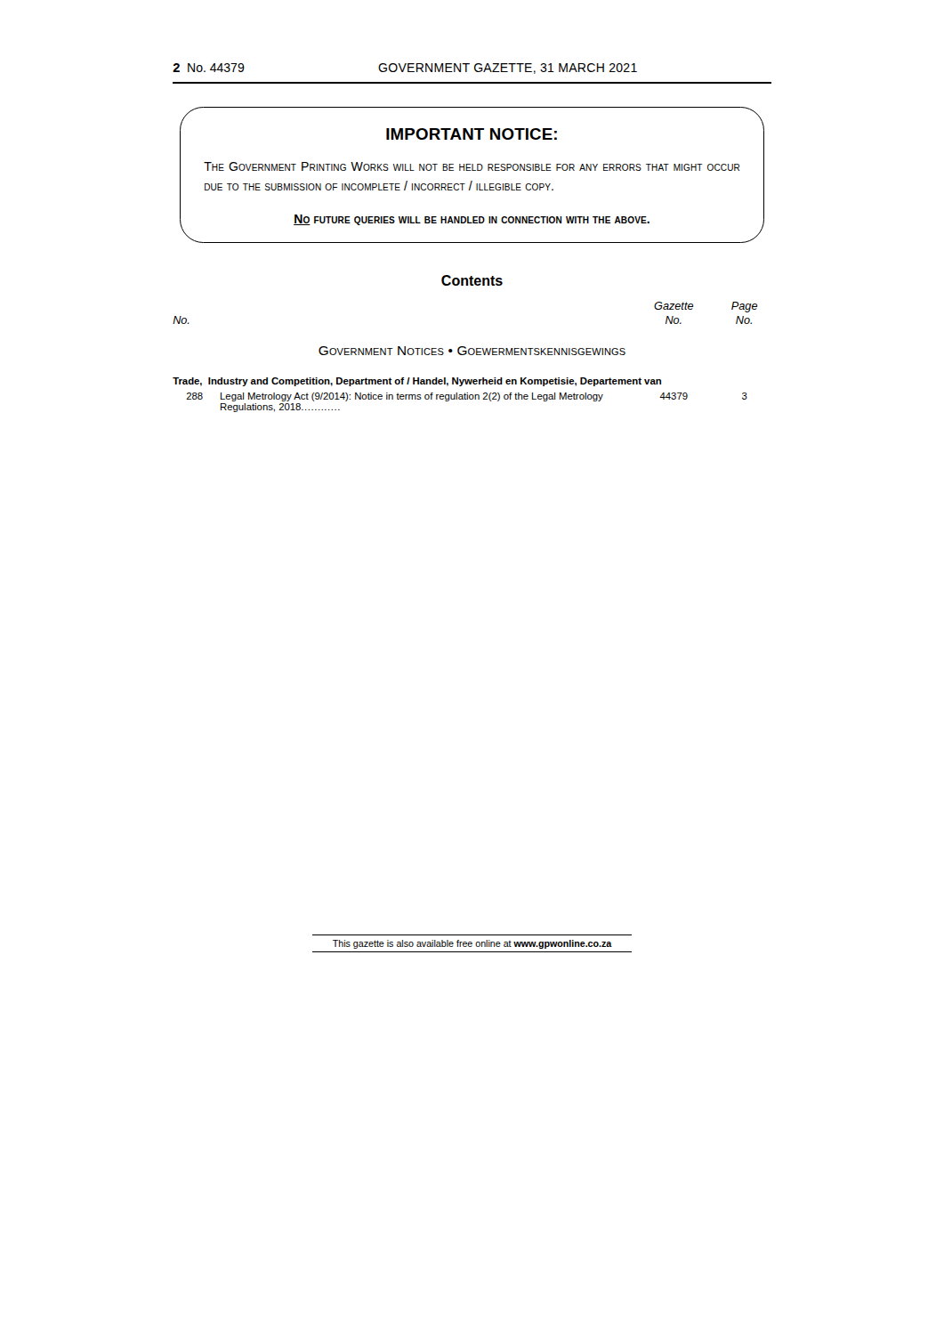2 No. 44379
GOVERNMENT GAZETTE, 31 MARCH 2021
IMPORTANT NOTICE:
The Government Printing Works will not be held responsible for any errors that might occur due to the submission of incomplete / incorrect / illegible copy.
No future queries will be handled in connection with the above.
Contents
Gazette
Page
No.
No.
No.
Government Notices • Goewermentskennisgewings
Trade, Industry and Competition, Department of / Handel, Nywerheid en Kompetisie, Departement van
288
Legal Metrology Act (9/2014): Notice in terms of regulation 2(2) of the Legal Metrology Regulations, 2018............
44379
3
This gazette is also available free online at www.gpwonline.co.za